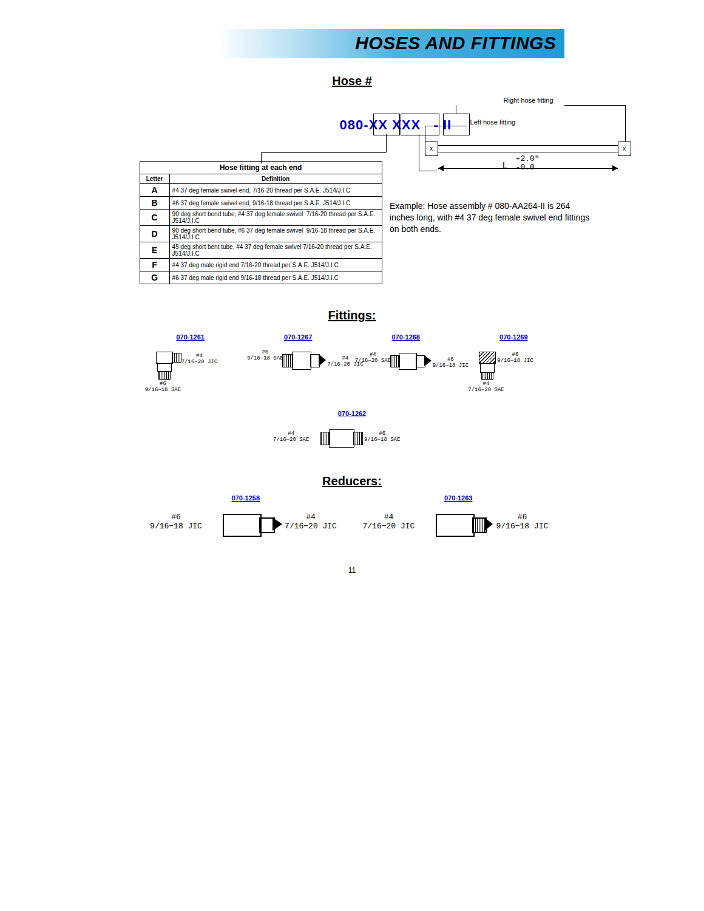HOSES AND FITTINGS
Hose #
080-XX XXX - II
Right hose fitting
Left hose fitting
x
x
+2.0"
-0.0
L
Hose fitting at each end
| Letter | Definition |
| --- | --- |
| A | #4 37 deg female swivel end, 7/16-20 thread per S.A.E. J514/J.I.C |
| B | #6 37 deg female swivel end, 9/16-18 thread per S.A.E. J514/J.I.C |
| C | 90 deg short bend tube, #4 37 deg female swivel 7/16-20 thread per S.A.E. J514/J.I.C |
| D | 90 deg short bend tube, #6 37 deg female swivel 9/16-18 thread per S.A.E. J514/J.I.C |
| E | 45 deg short bent tube, #4 37 deg female swivel 7/16-20 thread per S.A.E. J514/J.I.C |
| F | #4 37 deg male rigid end 7/16-20 thread per S.A.E. J514/J.I.C |
| G | #6 37 deg male rigid end 9/16-18 thread per S.A.E. J514/J.I.C |
Example: Hose assembly # 080-AA264-II is 264 inches long, with #4 37 deg female swivel end fittings on both ends.
Fittings:
070-1261
#4
7/16−20 JIC
#6
9/16−18 SAE
070-1267
#6
9/16−18 SAE
#4
7/16−20 JIC
070-1268
#4
7/16−20 SAE
#6
9/16−18 JIC
070-1269
#6
9/16−18 JIC
#4
7/16−20 SAE
070-1262
#4
7/16−20 SAE
#6
9/16−18 SAE
Reducers:
070-1258
#6
9/16−18 JIC
#4
7/16−20 JIC
070-1263
#4
7/16−20 JIC
#6
9/16−18 JIC
11